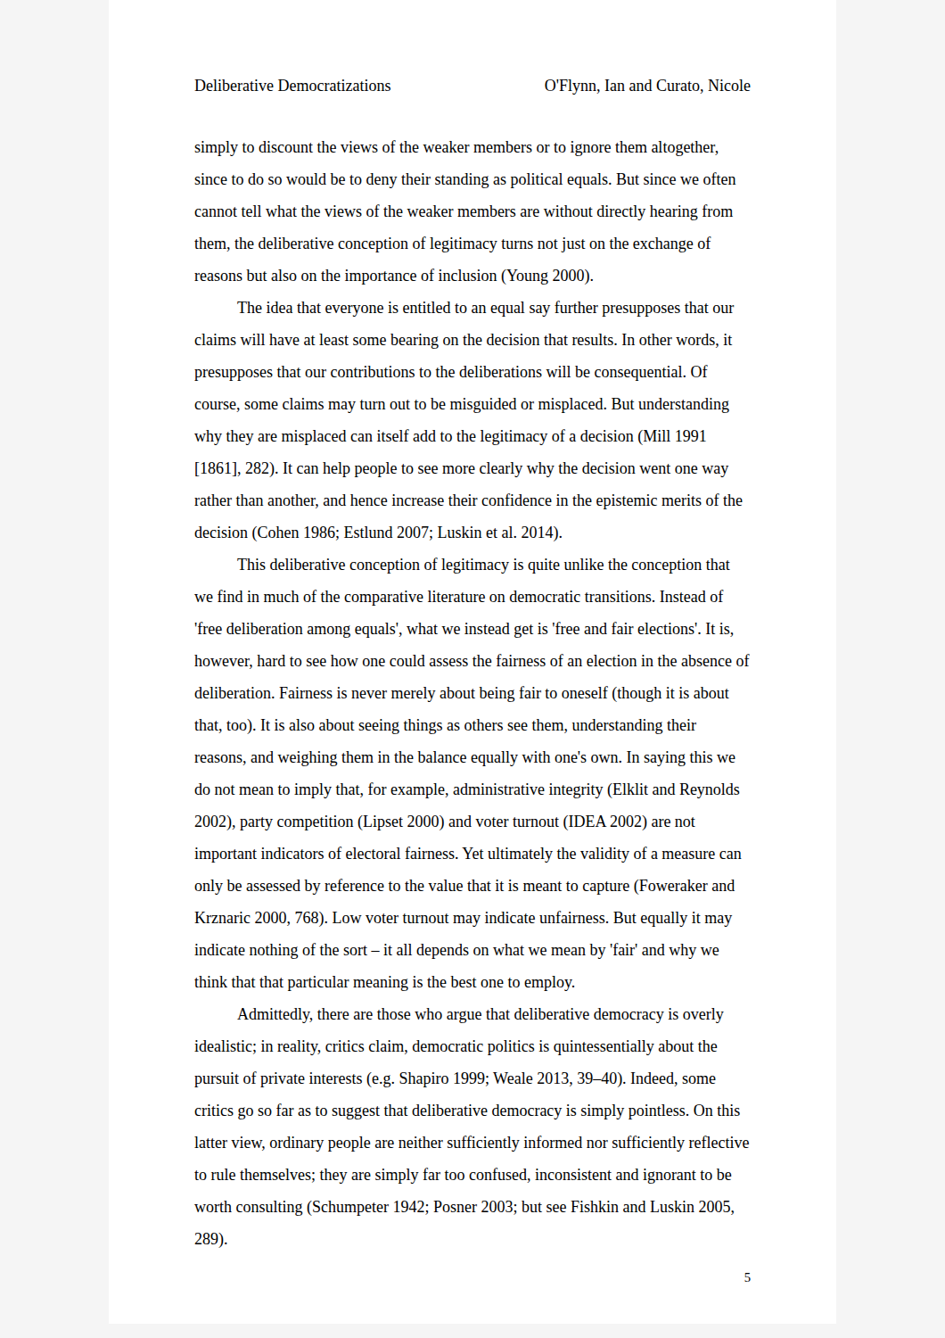Deliberative Democratizations O'Flynn, Ian and Curato, Nicole
simply to discount the views of the weaker members or to ignore them altogether, since to do so would be to deny their standing as political equals. But since we often cannot tell what the views of the weaker members are without directly hearing from them, the deliberative conception of legitimacy turns not just on the exchange of reasons but also on the importance of inclusion (Young 2000).
The idea that everyone is entitled to an equal say further presupposes that our claims will have at least some bearing on the decision that results. In other words, it presupposes that our contributions to the deliberations will be consequential. Of course, some claims may turn out to be misguided or misplaced. But understanding why they are misplaced can itself add to the legitimacy of a decision (Mill 1991 [1861], 282). It can help people to see more clearly why the decision went one way rather than another, and hence increase their confidence in the epistemic merits of the decision (Cohen 1986; Estlund 2007; Luskin et al. 2014).
This deliberative conception of legitimacy is quite unlike the conception that we find in much of the comparative literature on democratic transitions. Instead of 'free deliberation among equals', what we instead get is 'free and fair elections'. It is, however, hard to see how one could assess the fairness of an election in the absence of deliberation. Fairness is never merely about being fair to oneself (though it is about that, too). It is also about seeing things as others see them, understanding their reasons, and weighing them in the balance equally with one's own. In saying this we do not mean to imply that, for example, administrative integrity (Elklit and Reynolds 2002), party competition (Lipset 2000) and voter turnout (IDEA 2002) are not important indicators of electoral fairness. Yet ultimately the validity of a measure can only be assessed by reference to the value that it is meant to capture (Foweraker and Krznaric 2000, 768). Low voter turnout may indicate unfairness. But equally it may indicate nothing of the sort – it all depends on what we mean by 'fair' and why we think that that particular meaning is the best one to employ.
Admittedly, there are those who argue that deliberative democracy is overly idealistic; in reality, critics claim, democratic politics is quintessentially about the pursuit of private interests (e.g. Shapiro 1999; Weale 2013, 39–40). Indeed, some critics go so far as to suggest that deliberative democracy is simply pointless. On this latter view, ordinary people are neither sufficiently informed nor sufficiently reflective to rule themselves; they are simply far too confused, inconsistent and ignorant to be worth consulting (Schumpeter 1942; Posner 2003; but see Fishkin and Luskin 2005, 289).
5